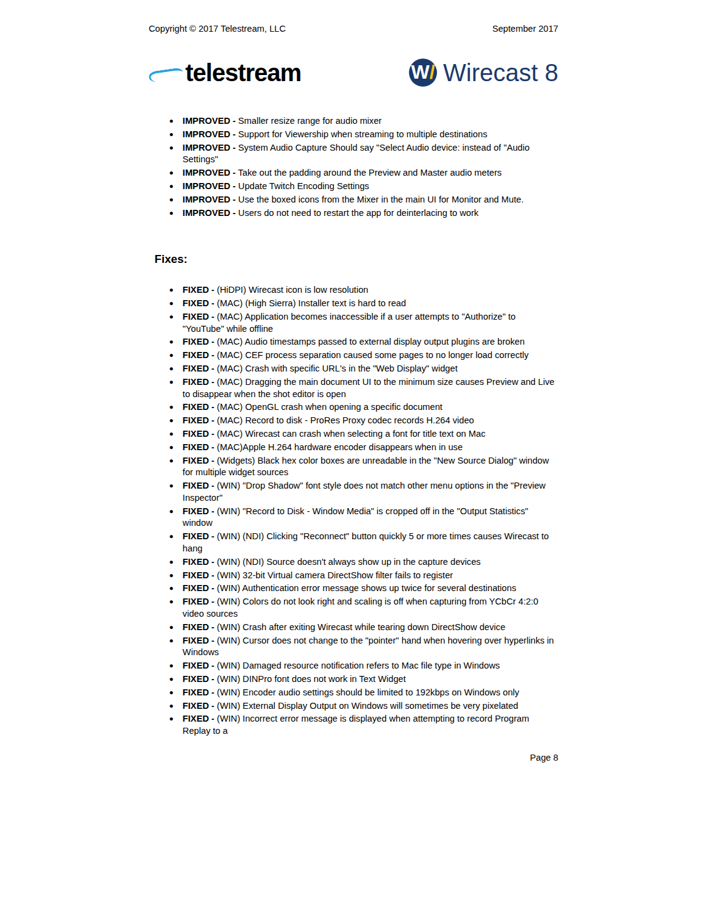Copyright © 2017 Telestream, LLC
September 2017
telestream
W/
Wirecast 8
IMPROVED - Smaller resize range for audio mixer
IMPROVED - Support for Viewership when streaming to multiple destinations
IMPROVED - System Audio Capture Should say "Select Audio device: instead of "Audio Settings"
IMPROVED - Take out the padding around the Preview and Master audio meters
IMPROVED - Update Twitch Encoding Settings
IMPROVED - Use the boxed icons from the Mixer in the main UI for Monitor and Mute.
IMPROVED - Users do not need to restart the app for deinterlacing to work
Fixes:
FIXED - (HiDPI) Wirecast icon is low resolution
FIXED - (MAC) (High Sierra) Installer text is hard to read
FIXED - (MAC) Application becomes inaccessible if a user attempts to "Authorize" to "YouTube" while offline
FIXED - (MAC) Audio timestamps passed to external display output plugins are broken
FIXED - (MAC) CEF process separation caused some pages to no longer load correctly
FIXED - (MAC) Crash with specific URL's in the "Web Display" widget
FIXED - (MAC) Dragging the main document UI to the minimum size causes Preview and Live to disappear when the shot editor is open
FIXED - (MAC) OpenGL crash when opening a specific document
FIXED - (MAC) Record to disk - ProRes Proxy codec records H.264 video
FIXED - (MAC) Wirecast can crash when selecting a font for title text on Mac
FIXED - (MAC)Apple H.264 hardware encoder disappears when in use
FIXED - (Widgets) Black hex color boxes are unreadable in the "New Source Dialog" window for multiple widget sources
FIXED - (WIN) "Drop Shadow" font style does not match other menu options in the "Preview Inspector"
FIXED - (WIN) "Record to Disk - Window Media" is cropped off in the "Output Statistics" window
FIXED - (WIN) (NDI) Clicking "Reconnect" button quickly 5 or more times causes Wirecast to hang
FIXED - (WIN) (NDI) Source doesn't always show up in the capture devices
FIXED - (WIN) 32-bit Virtual camera DirectShow filter fails to register
FIXED - (WIN) Authentication error message shows up twice for several destinations
FIXED - (WIN) Colors do not look right and scaling is off when capturing from YCbCr 4:2:0 video sources
FIXED - (WIN) Crash after exiting Wirecast while tearing down DirectShow device
FIXED - (WIN) Cursor does not change to the "pointer" hand when hovering over hyperlinks in Windows
FIXED - (WIN) Damaged resource notification refers to Mac file type in Windows
FIXED - (WIN) DINPro font does not work in Text Widget
FIXED - (WIN) Encoder audio settings should be limited to 192kbps on Windows only
FIXED - (WIN) External Display Output on Windows will sometimes be very pixelated
FIXED - (WIN) Incorrect error message is displayed when attempting to record Program Replay to a
Page 8